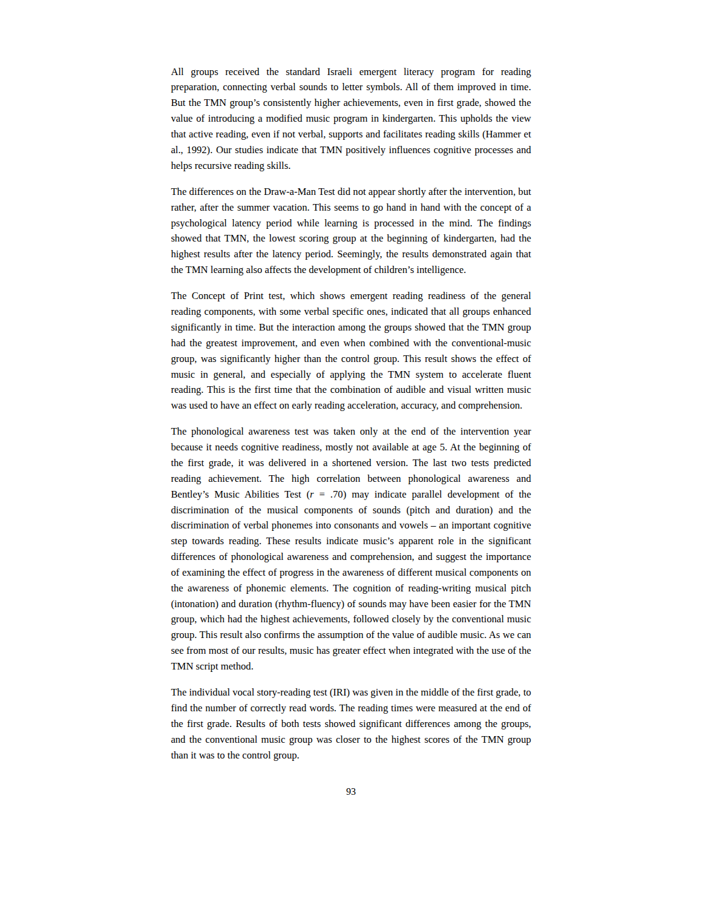All groups received the standard Israeli emergent literacy program for reading preparation, connecting verbal sounds to letter symbols. All of them improved in time. But the TMN group’s consistently higher achievements, even in first grade, showed the value of introducing a modified music program in kindergarten. This upholds the view that active reading, even if not verbal, supports and facilitates reading skills (Hammer et al., 1992). Our studies indicate that TMN positively influences cognitive processes and helps recursive reading skills.
The differences on the Draw-a-Man Test did not appear shortly after the intervention, but rather, after the summer vacation. This seems to go hand in hand with the concept of a psychological latency period while learning is processed in the mind. The findings showed that TMN, the lowest scoring group at the beginning of kindergarten, had the highest results after the latency period. Seemingly, the results demonstrated again that the TMN learning also affects the development of children’s intelligence.
The Concept of Print test, which shows emergent reading readiness of the general reading components, with some verbal specific ones, indicated that all groups enhanced significantly in time. But the interaction among the groups showed that the TMN group had the greatest improvement, and even when combined with the conventional-music group, was significantly higher than the control group. This result shows the effect of music in general, and especially of applying the TMN system to accelerate fluent reading. This is the first time that the combination of audible and visual written music was used to have an effect on early reading acceleration, accuracy, and comprehension.
The phonological awareness test was taken only at the end of the intervention year because it needs cognitive readiness, mostly not available at age 5. At the beginning of the first grade, it was delivered in a shortened version. The last two tests predicted reading achievement. The high correlation between phonological awareness and Bentley’s Music Abilities Test (r = .70) may indicate parallel development of the discrimination of the musical components of sounds (pitch and duration) and the discrimination of verbal phonemes into consonants and vowels – an important cognitive step towards reading. These results indicate music’s apparent role in the significant differences of phonological awareness and comprehension, and suggest the importance of examining the effect of progress in the awareness of different musical components on the awareness of phonemic elements. The cognition of reading-writing musical pitch (intonation) and duration (rhythm-fluency) of sounds may have been easier for the TMN group, which had the highest achievements, followed closely by the conventional music group. This result also confirms the assumption of the value of audible music. As we can see from most of our results, music has greater effect when integrated with the use of the TMN script method.
The individual vocal story-reading test (IRI) was given in the middle of the first grade, to find the number of correctly read words. The reading times were measured at the end of the first grade. Results of both tests showed significant differences among the groups, and the conventional music group was closer to the highest scores of the TMN group than it was to the control group.
93